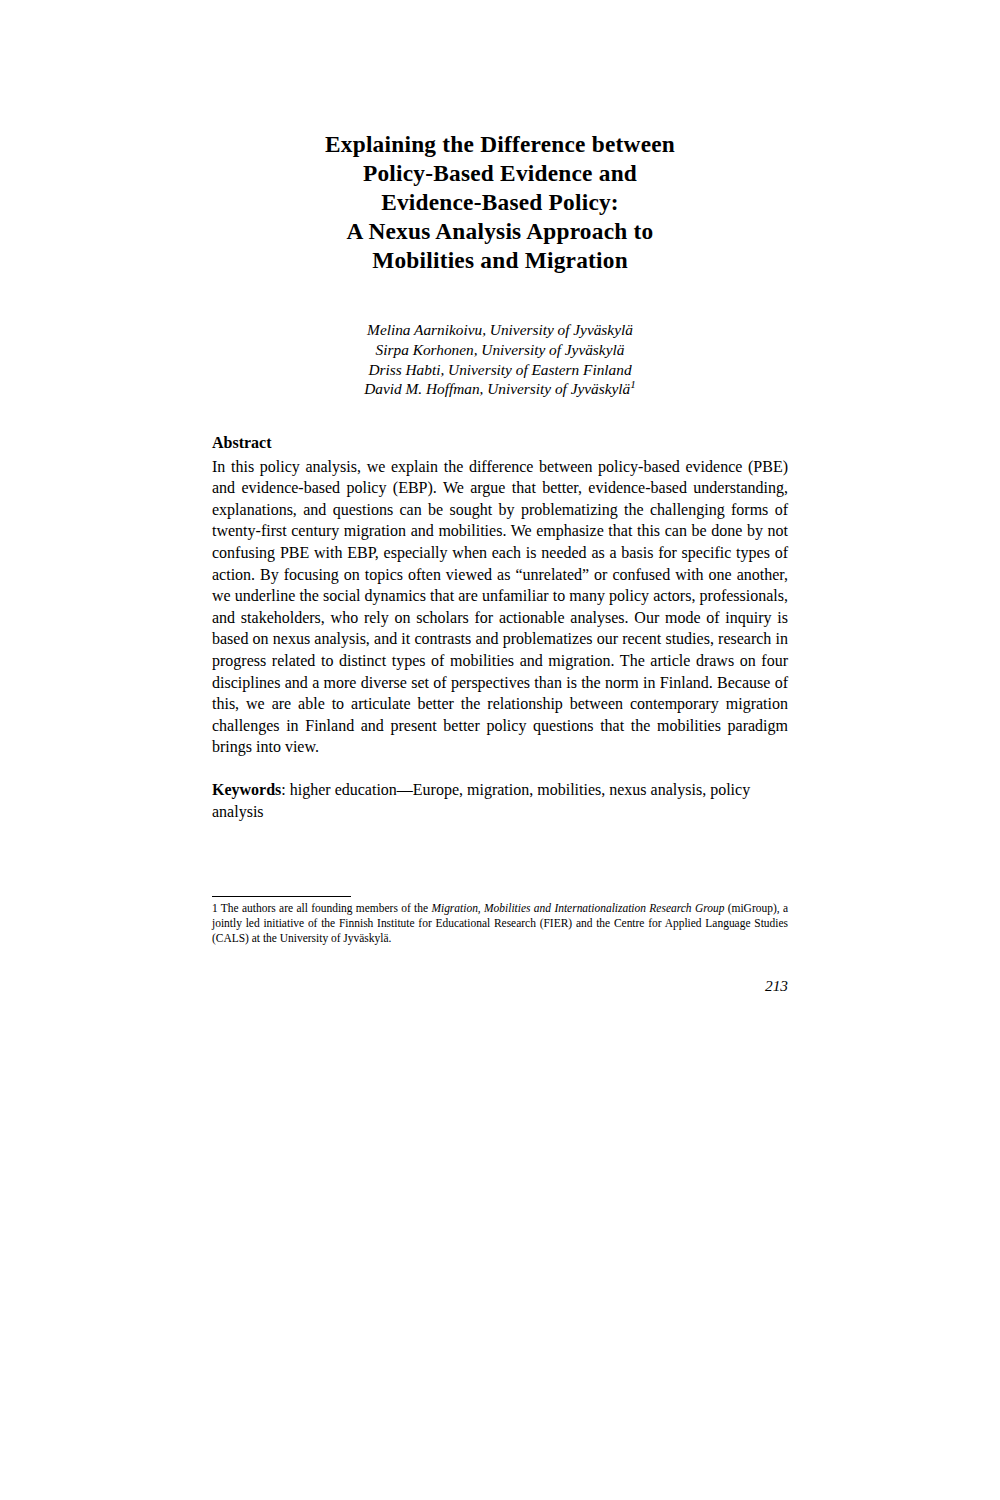Explaining the Difference between
Policy-Based Evidence and
Evidence-Based Policy:
A Nexus Analysis Approach to
Mobilities and Migration
Melina Aarnikoivu, University of Jyväskylä Sirpa Korhonen, University of Jyväskylä Driss Habti, University of Eastern Finland David M. Hoffman, University of Jyväskylä1
Abstract
In this policy analysis, we explain the difference between policy-based evidence (PBE) and evidence-based policy (EBP). We argue that better, evidence-based understanding, explanations, and questions can be sought by problematizing the challenging forms of twenty-first century migration and mobilities. We emphasize that this can be done by not confusing PBE with EBP, especially when each is needed as a basis for specific types of action. By focusing on topics often viewed as “unrelated” or confused with one another, we underline the social dynamics that are unfamiliar to many policy actors, professionals, and stakeholders, who rely on scholars for actionable analyses. Our mode of inquiry is based on nexus analysis, and it contrasts and problematizes our recent studies, research in progress related to distinct types of mobilities and migration. The article draws on four disciplines and a more diverse set of perspectives than is the norm in Finland. Because of this, we are able to articulate better the relationship between contemporary migration challenges in Finland and present better policy questions that the mobilities paradigm brings into view.
Keywords: higher education—Europe, migration, mobilities, nexus analysis, policy analysis
1 The authors are all founding members of the Migration, Mobilities and Internationalization Research Group (miGroup), a jointly led initiative of the Finnish Institute for Educational Research (FIER) and the Centre for Applied Language Studies (CALS) at the University of Jyväskylä.
213